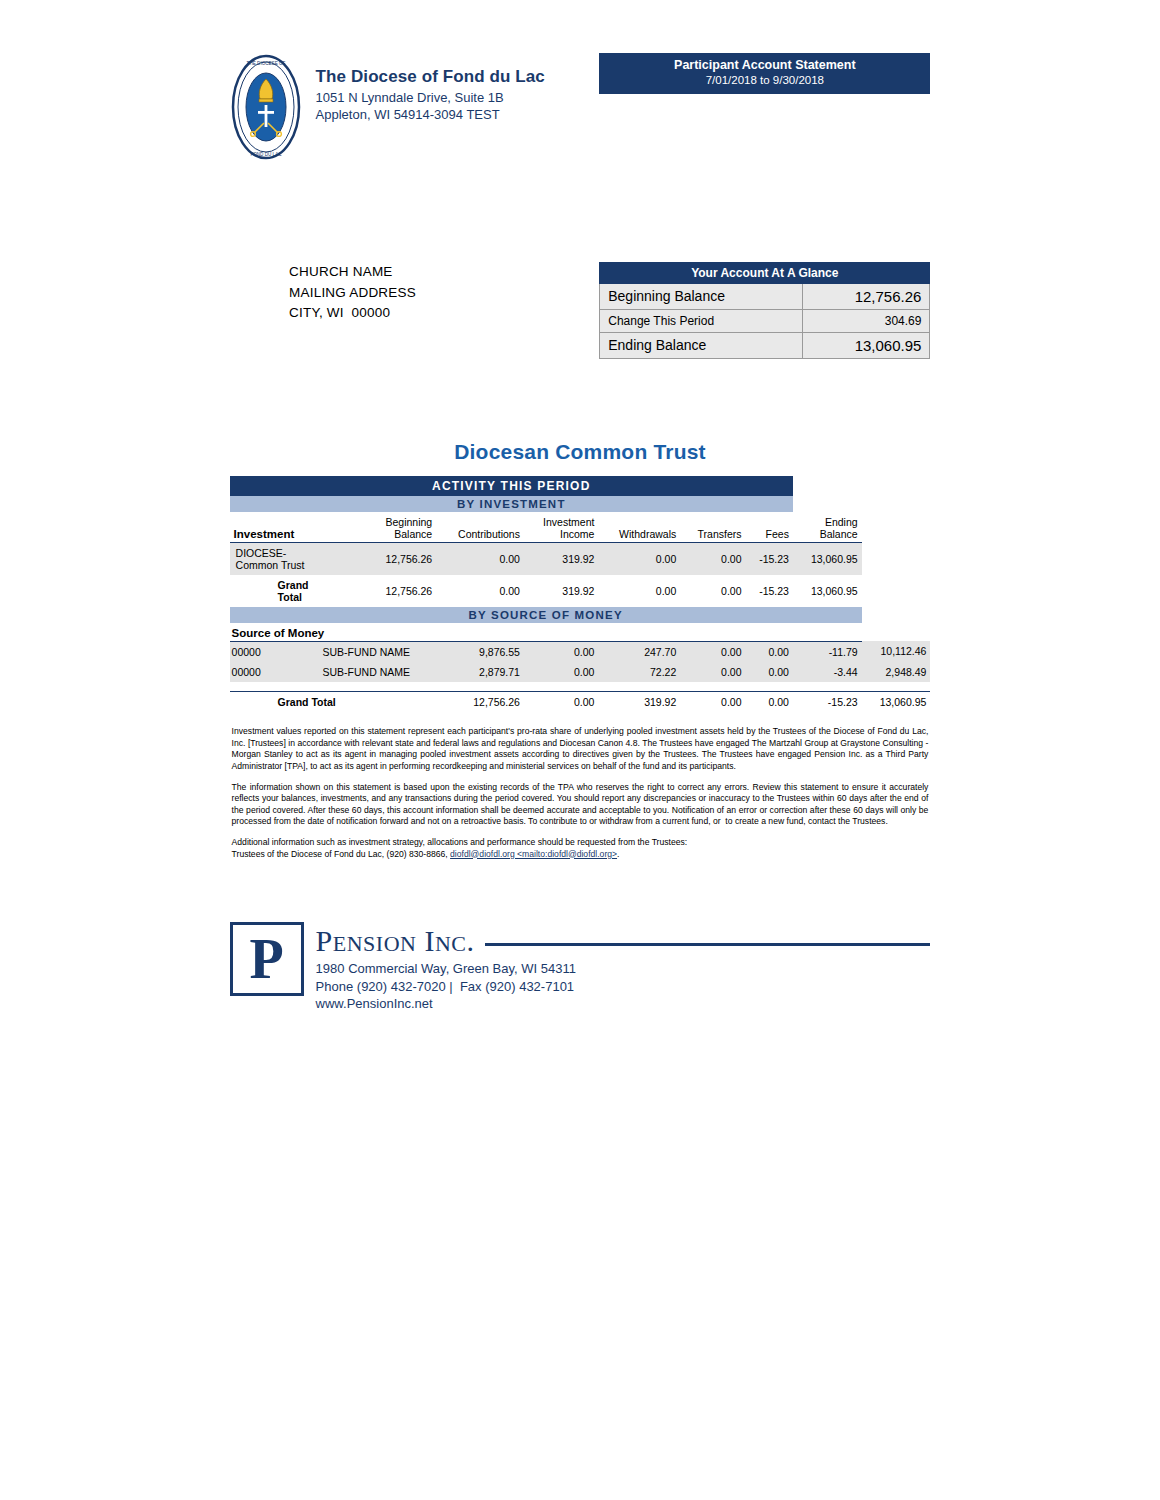THE DIOCESE OF FOND DU LAC
The Diocese of Fond du Lac
1051 N Lynndale Drive, Suite 1B
Appleton, WI 54914-3094 TEST
Participant Account Statement
7/01/2018 to 9/30/2018
CHURCH NAME
MAILING ADDRESS
CITY, WI 00000
| Your Account At A Glance |
| --- |
| Beginning Balance | 12,756.26 |
| Change This Period | 304.69 |
| Ending Balance | 13,060.95 |
Diocesan Common Trust
| ACTIVITY THIS PERIOD |
| BY INVESTMENT |
| Investment | Beginning Balance | Contributions | Investment Income | Withdrawals | Transfers | Fees | Ending Balance |
| DIOCESE-Common Trust | 12,756.26 | 0.00 | 319.92 | 0.00 | 0.00 | -15.23 | 13,060.95 |
| Grand Total | 12,756.26 | 0.00 | 319.92 | 0.00 | 0.00 | -15.23 | 13,060.95 |
| BY SOURCE OF MONEY |
| Source of Money |
| 00000 | SUB-FUND NAME | 9,876.55 | 0.00 | 247.70 | 0.00 | 0.00 | -11.79 | 10,112.46 |
| 00000 | SUB-FUND NAME | 2,879.71 | 0.00 | 72.22 | 0.00 | 0.00 | -3.44 | 2,948.49 |
| Grand Total | 12,756.26 | 0.00 | 319.92 | 0.00 | 0.00 | -15.23 | 13,060.95 |
Investment values reported on this statement represent each participant's pro-rata share of underlying pooled investment assets held by the Trustees of the Diocese of Fond du Lac, Inc. [Trustees] in accordance with relevant state and federal laws and regulations and Diocesan Canon 4.8. The Trustees have engaged The Martzahl Group at Graystone Consulting - Morgan Stanley to act as its agent in managing pooled investment assets according to directives given by the Trustees. The Trustees have engaged Pension Inc. as a Third Party Administrator [TPA], to act as its agent in performing recordkeeping and ministerial services on behalf of the fund and its participants.
The information shown on this statement is based upon the existing records of the TPA who reserves the right to correct any errors. Review this statement to ensure it accurately reflects your balances, investments, and any transactions during the period covered. You should report any discrepancies or inaccuracy to the Trustees within 60 days after the end of the period covered. After these 60 days, this account information shall be deemed accurate and acceptable to you. Notification of an error or correction after these 60 days will only be processed from the date of notification forward and not on a retroactive basis. To contribute to or withdraw from a current fund, or to create a new fund, contact the Trustees.
Additional information such as investment strategy, allocations and performance should be requested from the Trustees:
Trustees of the Diocese of Fond du Lac, (920) 830-8866, diofdl@diofdl.org <mailto:diofdl@diofdl.org>.
P
PENSION INC.
1980 Commercial Way, Green Bay, WI 54311
Phone (920) 432-7020 | Fax (920) 432-7101
www.PensionInc.net